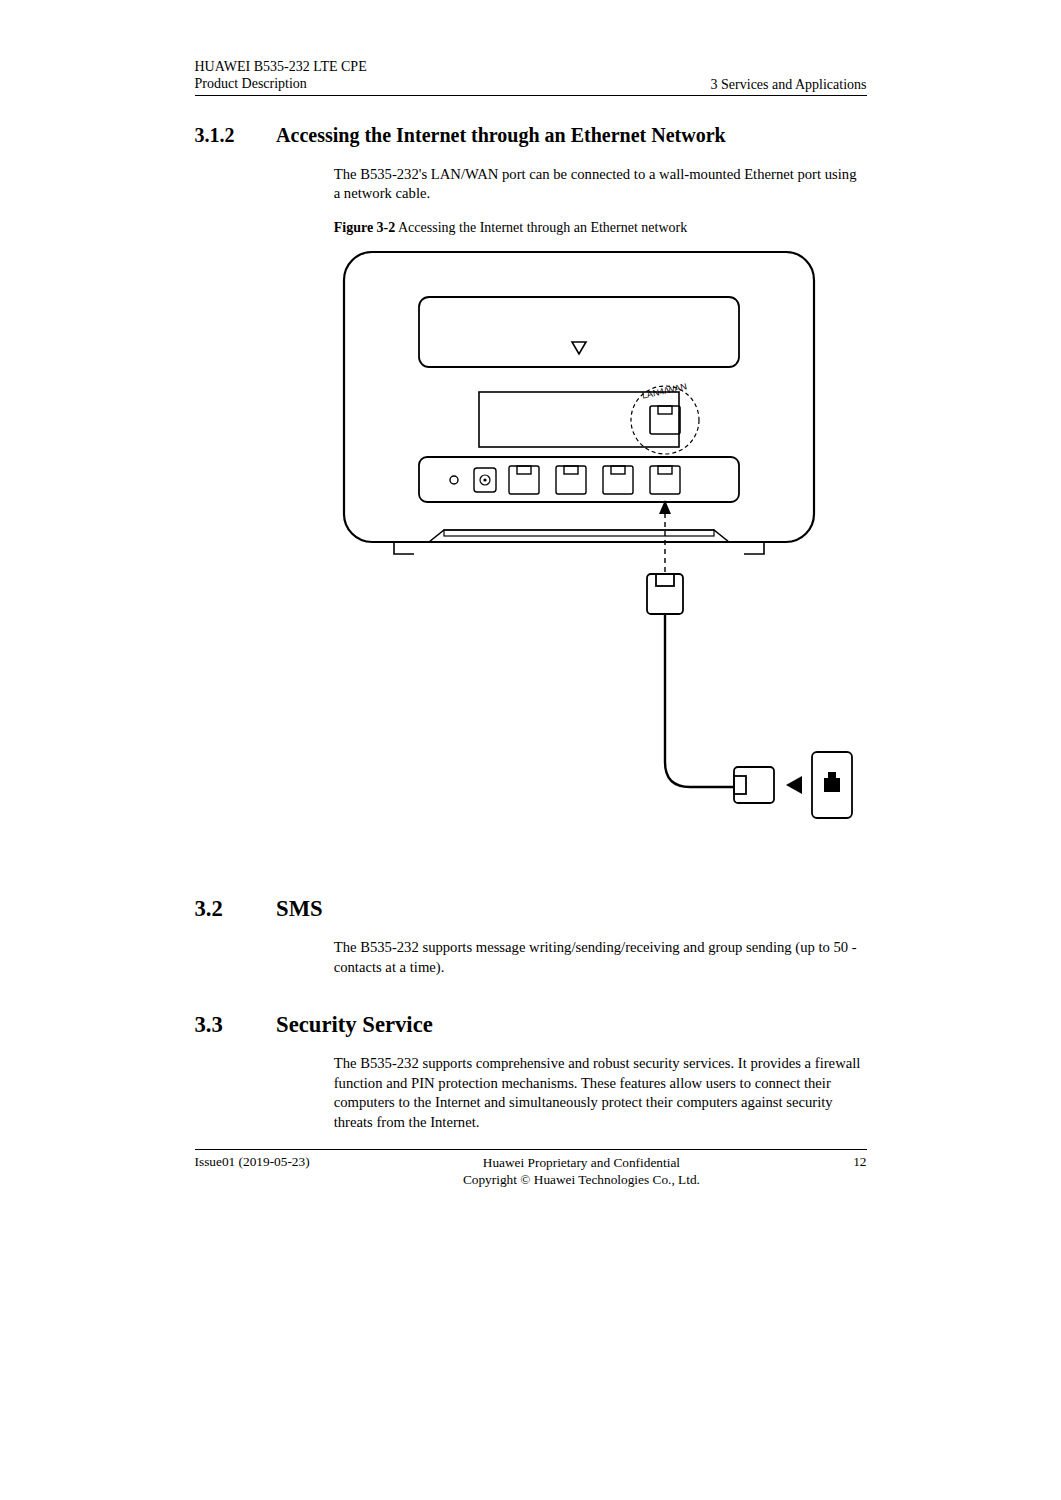HUAWEI B535-232 LTE CPE
Product Description
3 Services and Applications
3.1.2 Accessing the Internet through an Ethernet Network
The B535-232's LAN/WAN port can be connected to a wall-mounted Ethernet port using a network cable.
Figure 3-2 Accessing the Internet through an Ethernet network
LAN4/WAN
3.2 SMS
The B535-232 supports message writing/sending/receiving and group sending (up to 50 -contacts at a time).
3.3 Security Service
The B535-232 supports comprehensive and robust security services. It provides a firewall function and PIN protection mechanisms. These features allow users to connect their computers to the Internet and simultaneously protect their computers against security threats from the Internet.
Issue01 (2019-05-23)
Huawei Proprietary and Confidential
Copyright © Huawei Technologies Co., Ltd.
12